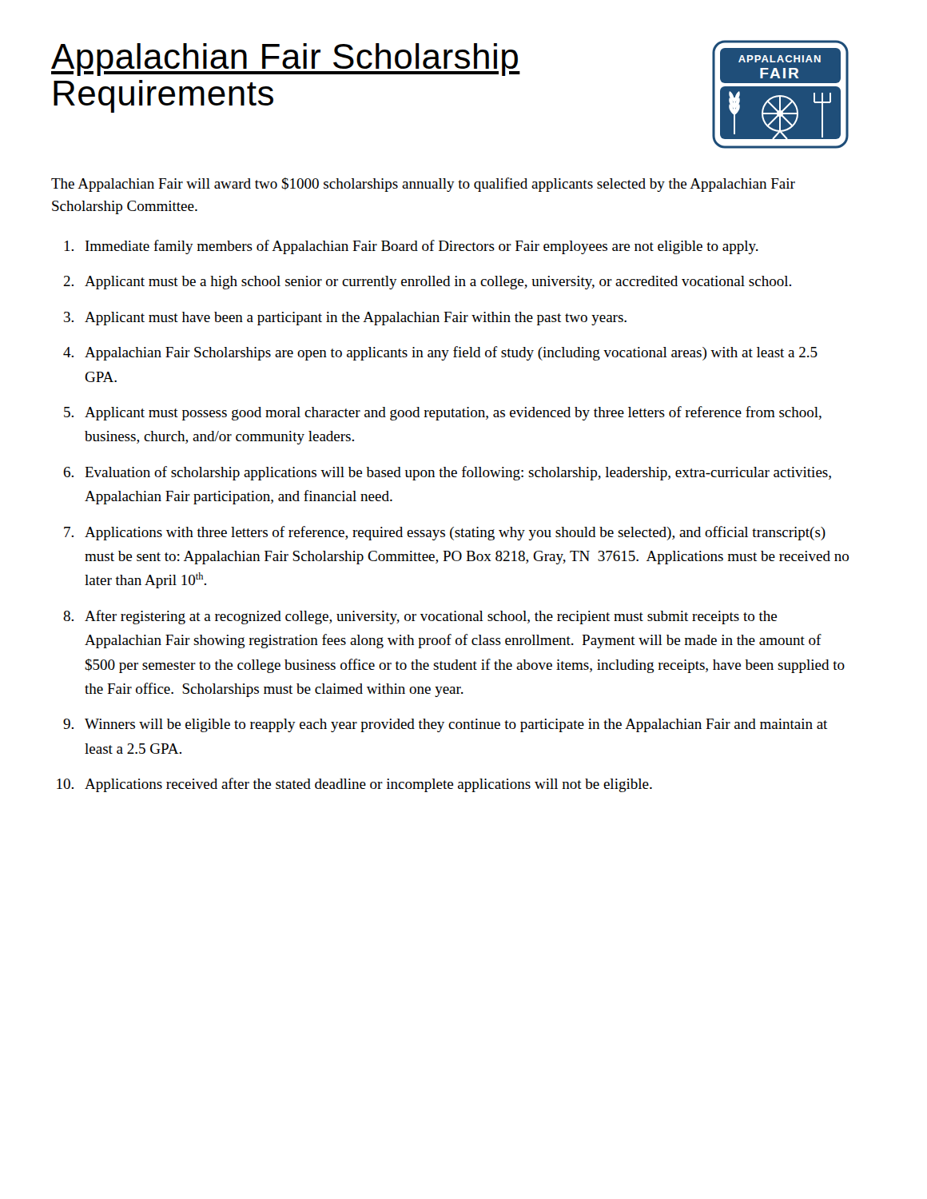Appalachian Fair Scholarship Requirements
APPALACHIAN FAIR
The Appalachian Fair will award two $1000 scholarships annually to qualified applicants selected by the Appalachian Fair Scholarship Committee.
Immediate family members of Appalachian Fair Board of Directors or Fair employees are not eligible to apply.
Applicant must be a high school senior or currently enrolled in a college, university, or accredited vocational school.
Applicant must have been a participant in the Appalachian Fair within the past two years.
Appalachian Fair Scholarships are open to applicants in any field of study (including vocational areas) with at least a 2.5 GPA.
Applicant must possess good moral character and good reputation, as evidenced by three letters of reference from school, business, church, and/or community leaders.
Evaluation of scholarship applications will be based upon the following: scholarship, leadership, extra-curricular activities, Appalachian Fair participation, and financial need.
Applications with three letters of reference, required essays (stating why you should be selected), and official transcript(s) must be sent to: Appalachian Fair Scholarship Committee, PO Box 8218, Gray, TN 37615. Applications must be received no later than April 10th.
After registering at a recognized college, university, or vocational school, the recipient must submit receipts to the Appalachian Fair showing registration fees along with proof of class enrollment. Payment will be made in the amount of $500 per semester to the college business office or to the student if the above items, including receipts, have been supplied to the Fair office. Scholarships must be claimed within one year.
Winners will be eligible to reapply each year provided they continue to participate in the Appalachian Fair and maintain at least a 2.5 GPA.
Applications received after the stated deadline or incomplete applications will not be eligible.